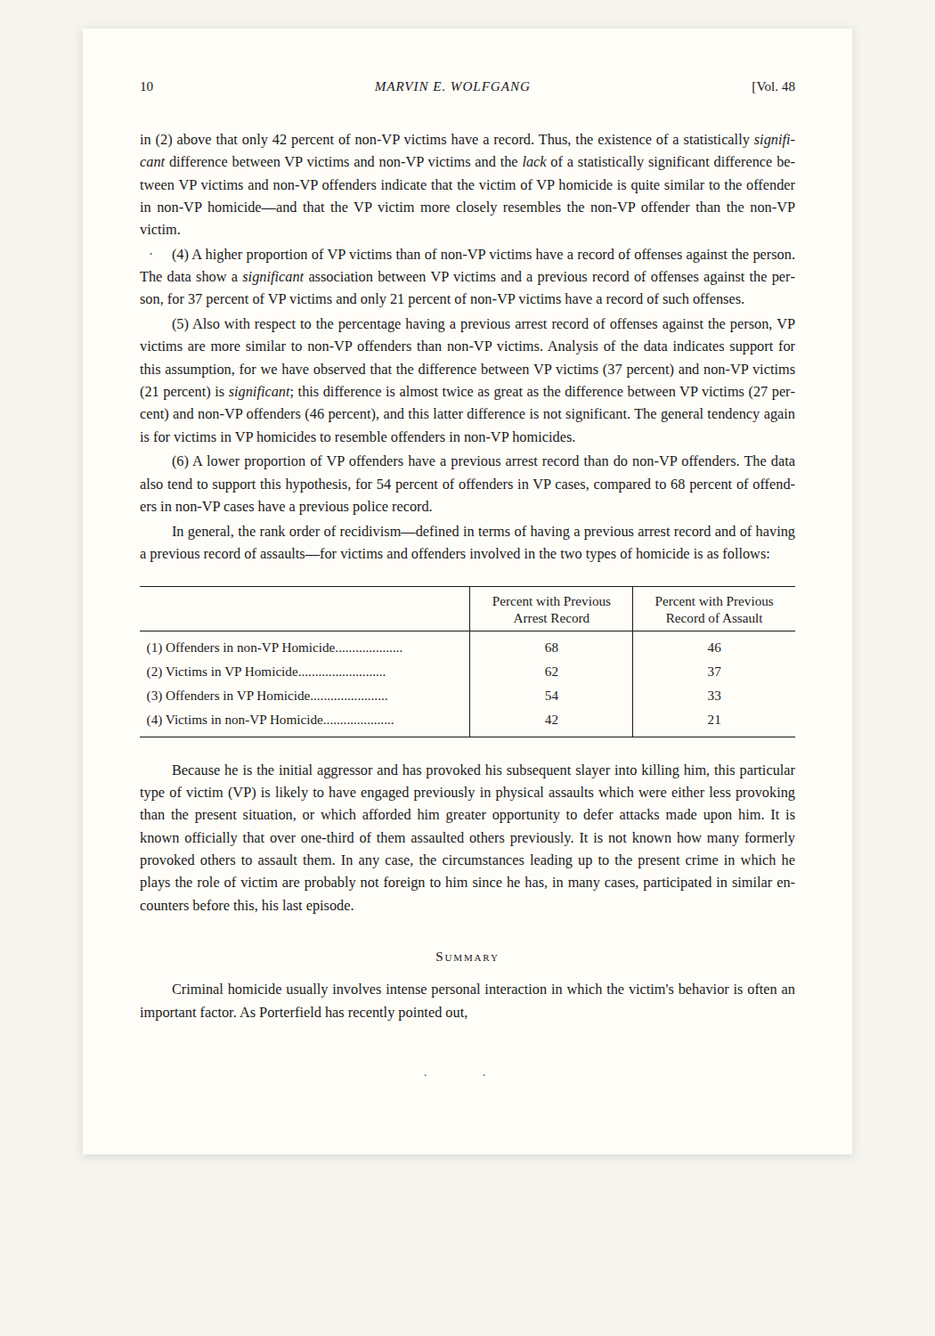10 MARVIN E. WOLFGANG [Vol. 48
in (2) above that only 42 percent of non-VP victims have a record. Thus, the existence of a statistically significant difference between VP victims and non-VP victims and the lack of a statistically significant difference between VP victims and non-VP offenders indicate that the victim of VP homicide is quite similar to the offender in non-VP homicide—and that the VP victim more closely resembles the non-VP offender than the non-VP victim.
(4) A higher proportion of VP victims than of non-VP victims have a record of offenses against the person. The data show a significant association between VP victims and a previous record of offenses against the person, for 37 percent of VP victims and only 21 percent of non-VP victims have a record of such offenses.
(5) Also with respect to the percentage having a previous arrest record of offenses against the person, VP victims are more similar to non-VP offenders than non-VP victims. Analysis of the data indicates support for this assumption, for we have observed that the difference between VP victims (37 percent) and non-VP victims (21 percent) is significant; this difference is almost twice as great as the difference between VP victims (27 percent) and non-VP offenders (46 percent), and this latter difference is not significant. The general tendency again is for victims in VP homicides to resemble offenders in non-VP homicides.
(6) A lower proportion of VP offenders have a previous arrest record than do non-VP offenders. The data also tend to support this hypothesis, for 54 percent of offenders in VP cases, compared to 68 percent of offenders in non-VP cases have a previous police record.
In general, the rank order of recidivism—defined in terms of having a previous arrest record and of having a previous record of assaults—for victims and offenders involved in the two types of homicide is as follows:
| | Percent with Previous Arrest Record | Percent with Previous Record of Assault |
| --- | --- | --- |
| (1) Offenders in non-VP Homicide .................... | 68 | 46 |
| (2) Victims in VP Homicide .......................... | 62 | 37 |
| (3) Offenders in VP Homicide ....................... | 54 | 33 |
| (4) Victims in non-VP Homicide ..................... | 42 | 21 |
Because he is the initial aggressor and has provoked his subsequent slayer into killing him, this particular type of victim (VP) is likely to have engaged previously in physical assaults which were either less provoking than the present situation, or which afforded him greater opportunity to defer attacks made upon him. It is known officially that over one-third of them assaulted others previously. It is not known how many formerly provoked others to assault them. In any case, the circumstances leading up to the present crime in which he plays the role of victim are probably not foreign to him since he has, in many cases, participated in similar encounters before this, his last episode.
Summary
Criminal homicide usually involves intense personal interaction in which the victim's behavior is often an important factor. As Porterfield has recently pointed out,
· ·